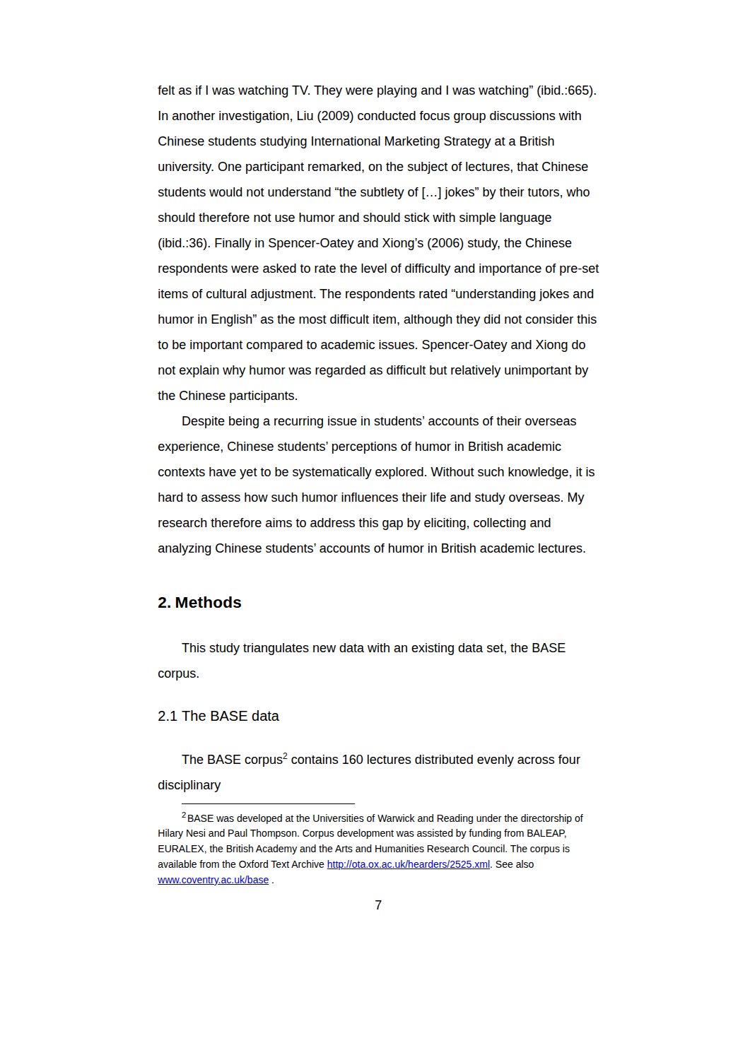felt as if I was watching TV. They were playing and I was watching” (ibid.:665). In another investigation, Liu (2009) conducted focus group discussions with Chinese students studying International Marketing Strategy at a British university. One participant remarked, on the subject of lectures, that Chinese students would not understand “the subtlety of […] jokes” by their tutors, who should therefore not use humor and should stick with simple language (ibid.:36). Finally in Spencer-Oatey and Xiong’s (2006) study, the Chinese respondents were asked to rate the level of difficulty and importance of pre-set items of cultural adjustment. The respondents rated “understanding jokes and humor in English” as the most difficult item, although they did not consider this to be important compared to academic issues. Spencer-Oatey and Xiong do not explain why humor was regarded as difficult but relatively unimportant by the Chinese participants.
Despite being a recurring issue in students’ accounts of their overseas experience, Chinese students’ perceptions of humor in British academic contexts have yet to be systematically explored. Without such knowledge, it is hard to assess how such humor influences their life and study overseas. My research therefore aims to address this gap by eliciting, collecting and analyzing Chinese students’ accounts of humor in British academic lectures.
2. Methods
This study triangulates new data with an existing data set, the BASE corpus.
2.1 The BASE data
The BASE corpus2 contains 160 lectures distributed evenly across four disciplinary
2BASE was developed at the Universities of Warwick and Reading under the directorship of Hilary Nesi and Paul Thompson. Corpus development was assisted by funding from BALEAP, EURALEX, the British Academy and the Arts and Humanities Research Council. The corpus is available from the Oxford Text Archive http://ota.ox.ac.uk/hearders/2525.xml. See also www.coventry.ac.uk/base .
7